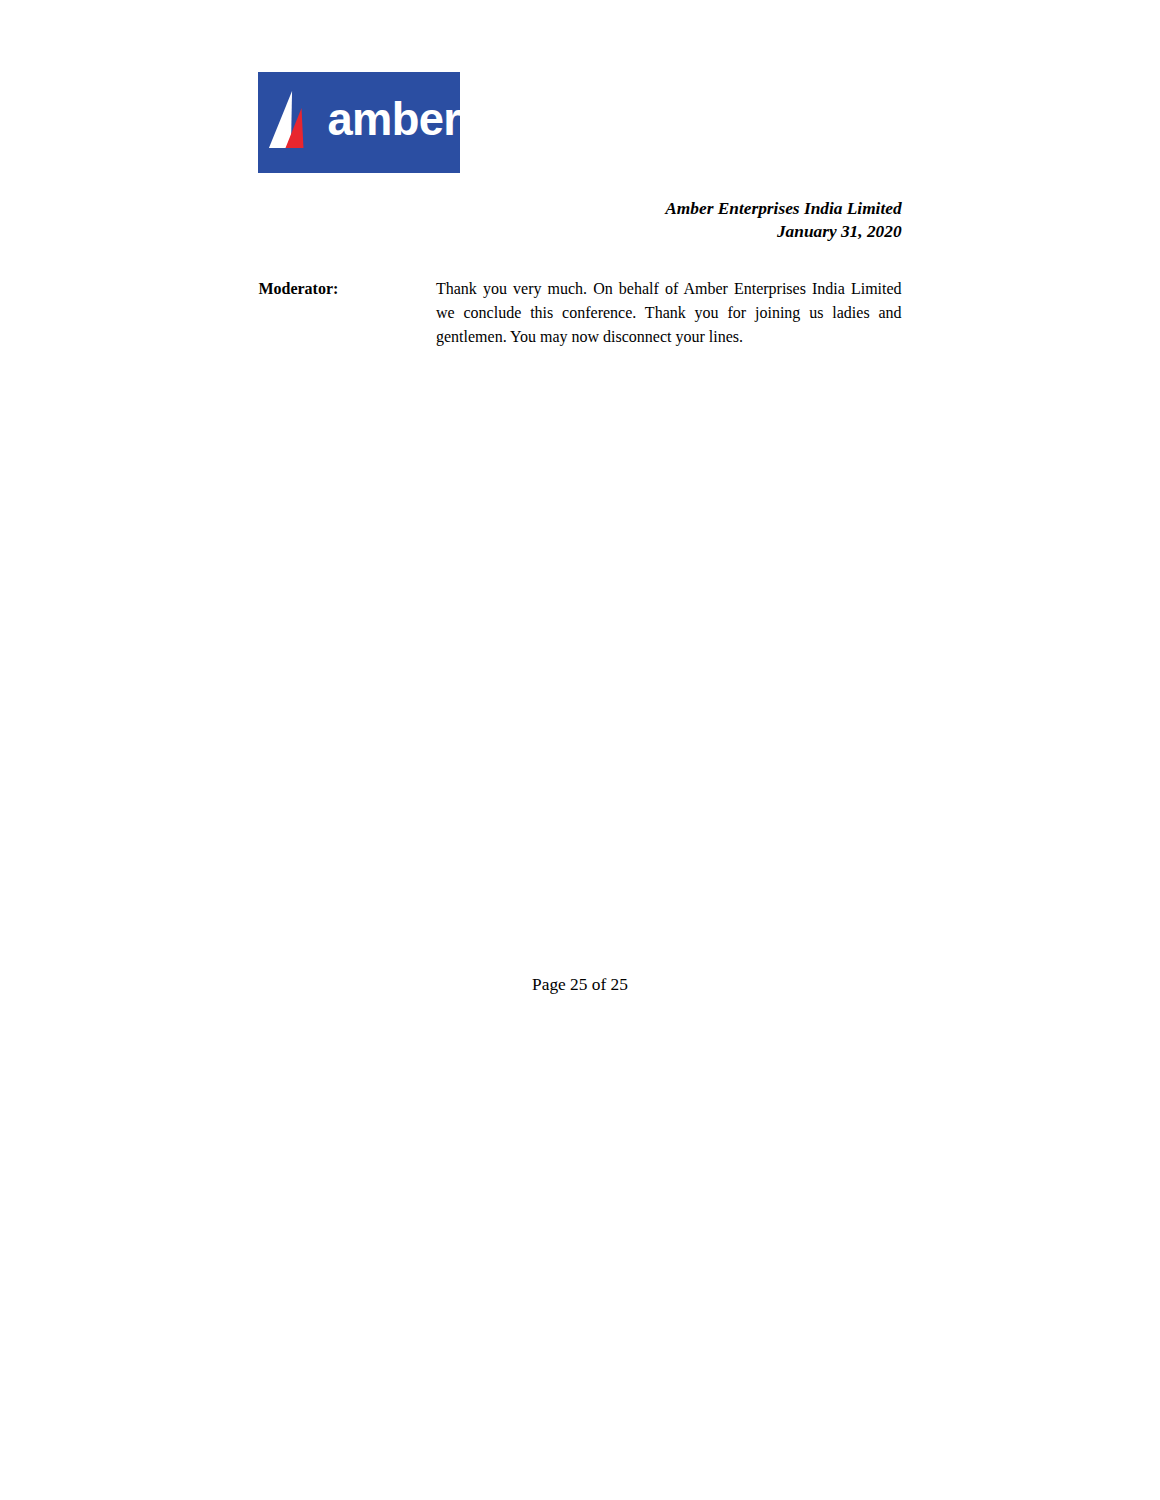amber
Amber Enterprises India Limited
January 31, 2020
Moderator:
Thank you very much. On behalf of Amber Enterprises India Limited we conclude this conference. Thank you for joining us ladies and gentlemen. You may now disconnect your lines.
Page 25 of 25